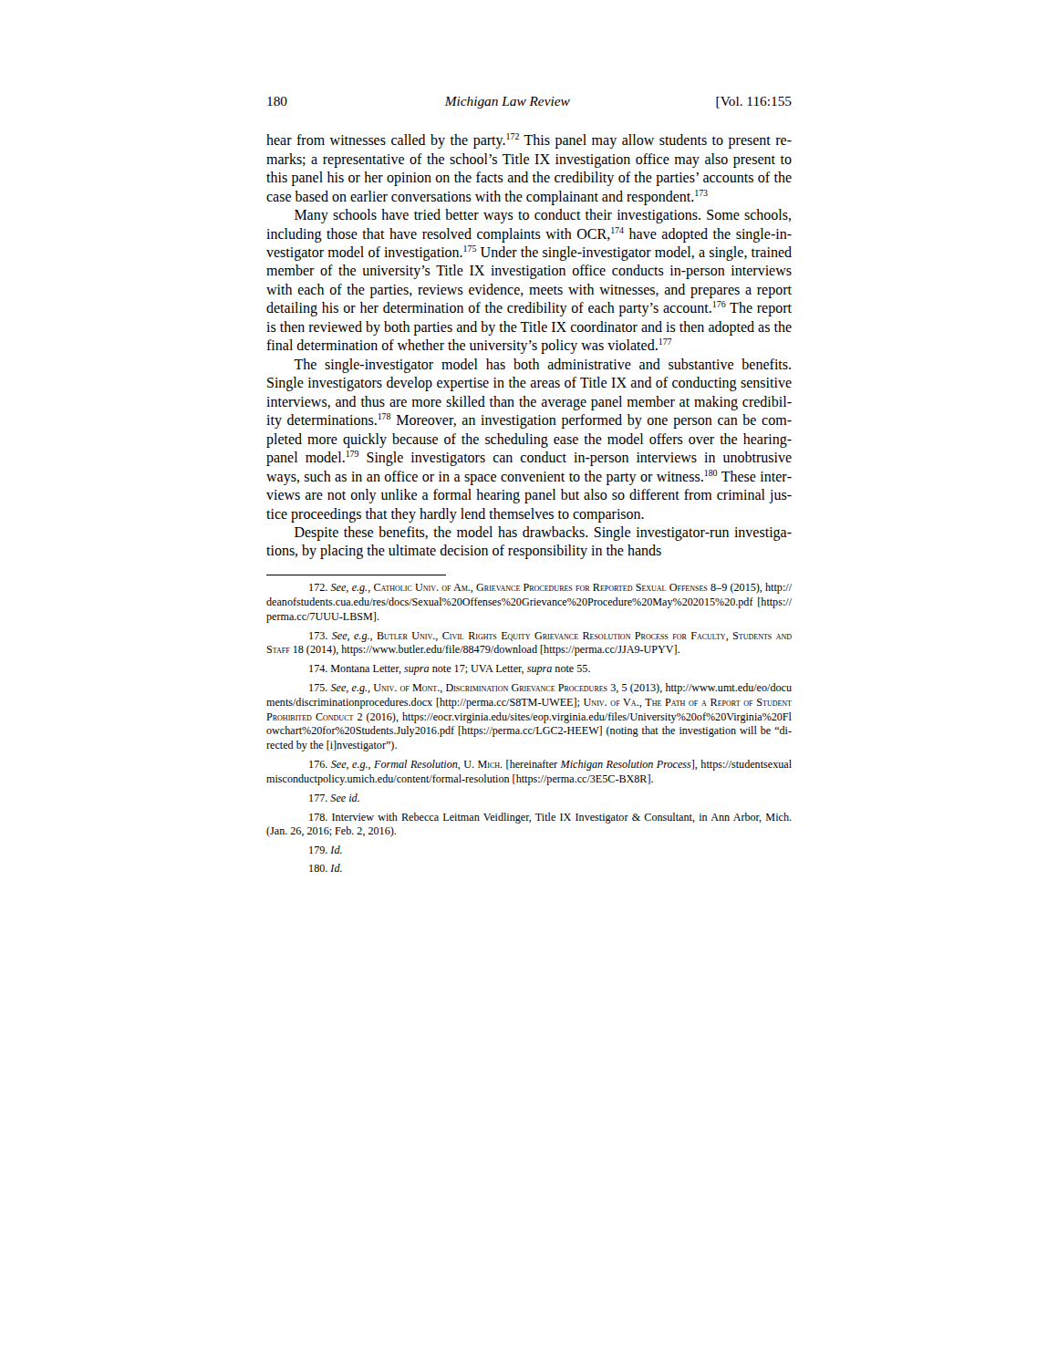180 Michigan Law Review [Vol. 116:155
hear from witnesses called by the party.172 This panel may allow students to present remarks; a representative of the school’s Title IX investigation office may also present to this panel his or her opinion on the facts and the credibility of the parties’ accounts of the case based on earlier conversations with the complainant and respondent.173
Many schools have tried better ways to conduct their investigations. Some schools, including those that have resolved complaints with OCR,174 have adopted the single-investigator model of investigation.175 Under the single-investigator model, a single, trained member of the university’s Title IX investigation office conducts in-person interviews with each of the parties, reviews evidence, meets with witnesses, and prepares a report detailing his or her determination of the credibility of each party’s account.176 The report is then reviewed by both parties and by the Title IX coordinator and is then adopted as the final determination of whether the university’s policy was violated.177
The single-investigator model has both administrative and substantive benefits. Single investigators develop expertise in the areas of Title IX and of conducting sensitive interviews, and thus are more skilled than the average panel member at making credibility determinations.178 Moreover, an investigation performed by one person can be completed more quickly because of the scheduling ease the model offers over the hearing-panel model.179 Single investigators can conduct in-person interviews in unobtrusive ways, such as in an office or in a space convenient to the party or witness.180 These interviews are not only unlike a formal hearing panel but also so different from criminal justice proceedings that they hardly lend themselves to comparison.
Despite these benefits, the model has drawbacks. Single investigator‑run investigations, by placing the ultimate decision of responsibility in the hands
172. See, e.g., Catholic Univ. of Am., Grievance Procedures for Reported Sexual Offenses 8–9 (2015), http://deanofstudents.cua.edu/res/docs/Sexual%20Offenses%20Grievance%20Procedure%20May%202015%20.pdf [https://perma.cc/7UUU-LBSM].
173. See, e.g., Butler Univ., Civil Rights Equity Grievance Resolution Process for Faculty, Students and Staff 18 (2014), https://www.butler.edu/file/88479/download [https://perma.cc/JJA9-UPYV].
174. Montana Letter, supra note 17; UVA Letter, supra note 55.
175. See, e.g., Univ. of Mont., Discrimination Grievance Procedures 3, 5 (2013), http://www.umt.edu/eo/documents/discriminationprocedures.docx [http://perma.cc/S8TM-UWEE]; Univ. of Va., The Path of a Report of Student Prohibited Conduct 2 (2016), https://eocr.virginia.edu/sites/eop.virginia.edu/files/University%20of%20Virginia%20Flowchart%20for%20Students.July2016.pdf [https://perma.cc/LGC2-HEEW] (noting that the investigation will be “directed by the [i]nvestigator”).
176. See, e.g., Formal Resolution, U. Mich. [hereinafter Michigan Resolution Process], https://studentsexualmisconductpolicy.umich.edu/content/formal-resolution [https://perma.cc/3E5C-BX8R].
177. See id.
178. Interview with Rebecca Leitman Veidlinger, Title IX Investigator & Consultant, in Ann Arbor, Mich. (Jan. 26, 2016; Feb. 2, 2016).
179. Id.
180. Id.